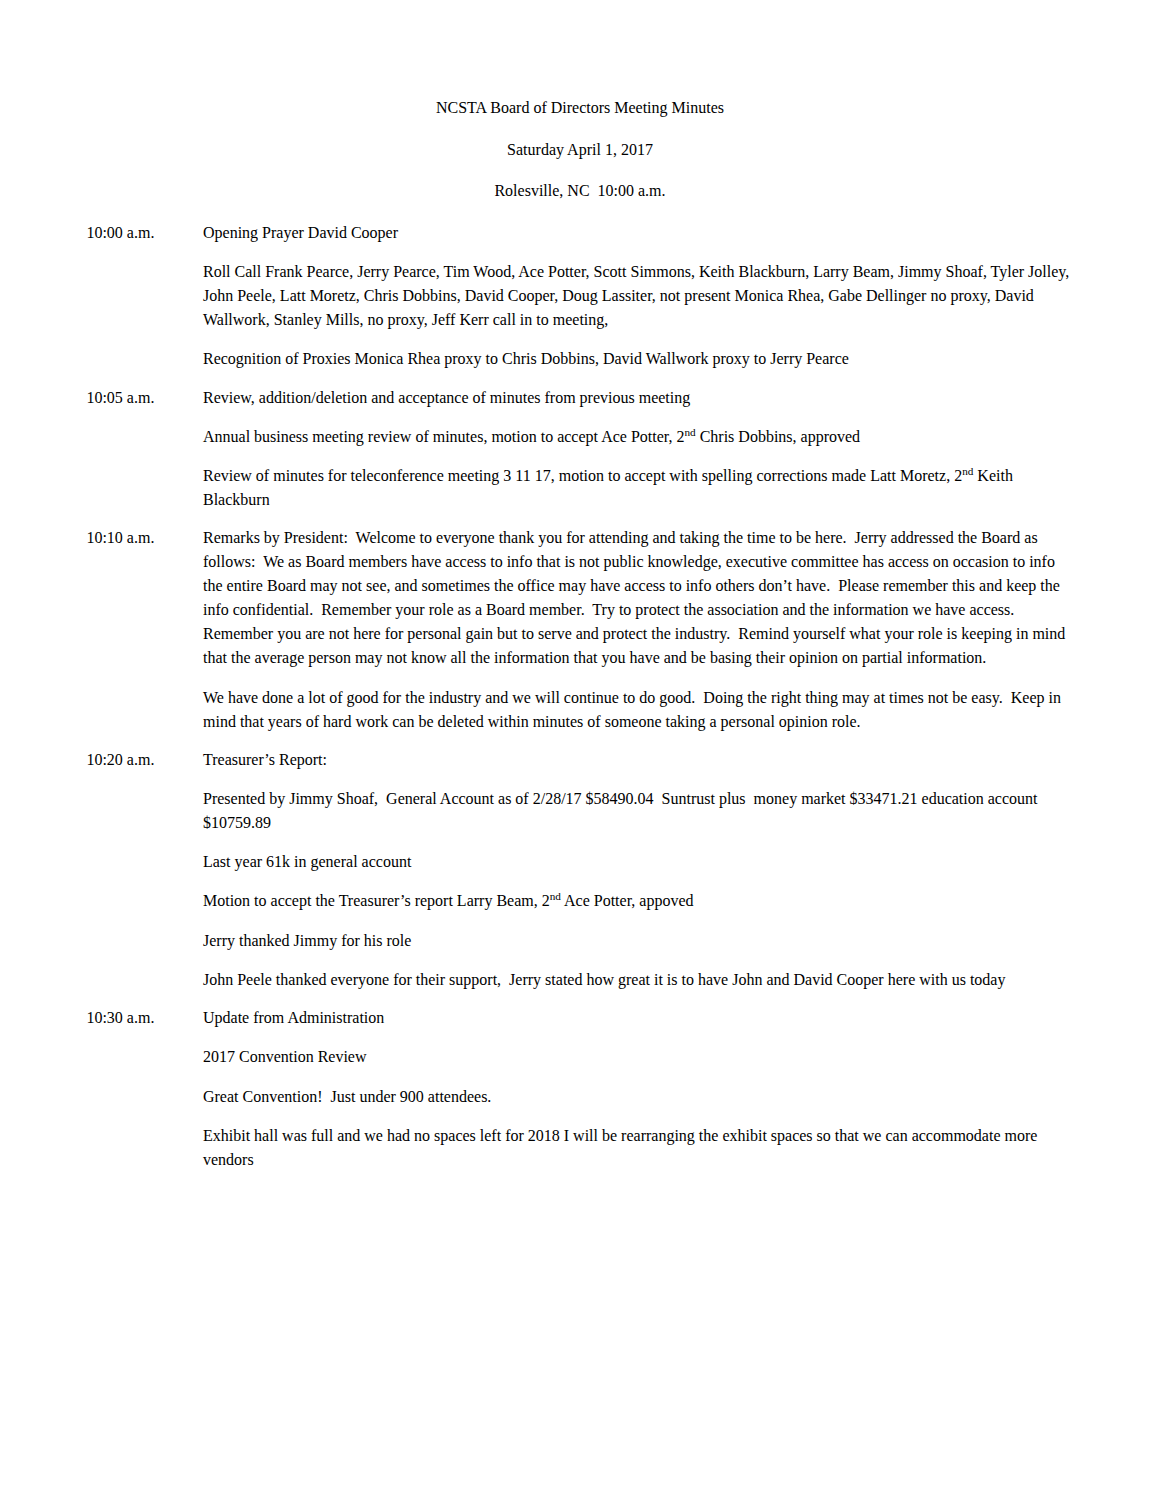NCSTA Board of Directors Meeting Minutes
Saturday April 1, 2017
Rolesville, NC 10:00 a.m.
10:00 a.m.
Opening Prayer David Cooper
Roll Call Frank Pearce, Jerry Pearce, Tim Wood, Ace Potter, Scott Simmons, Keith Blackburn, Larry Beam, Jimmy Shoaf, Tyler Jolley, John Peele, Latt Moretz, Chris Dobbins, David Cooper, Doug Lassiter, not present Monica Rhea, Gabe Dellinger no proxy, David Wallwork, Stanley Mills, no proxy, Jeff Kerr call in to meeting,
Recognition of Proxies Monica Rhea proxy to Chris Dobbins, David Wallwork proxy to Jerry Pearce
10:05 a.m.
Review, addition/deletion and acceptance of minutes from previous meeting
Annual business meeting review of minutes, motion to accept Ace Potter, 2nd Chris Dobbins, approved
Review of minutes for teleconference meeting 3 11 17, motion to accept with spelling corrections made Latt Moretz, 2nd Keith Blackburn
10:10 a.m.
Remarks by President: Welcome to everyone thank you for attending and taking the time to be here. Jerry addressed the Board as follows: We as Board members have access to info that is not public knowledge, executive committee has access on occasion to info the entire Board may not see, and sometimes the office may have access to info others don’t have. Please remember this and keep the info confidential. Remember your role as a Board member. Try to protect the association and the information we have access. Remember you are not here for personal gain but to serve and protect the industry. Remind yourself what your role is keeping in mind that the average person may not know all the information that you have and be basing their opinion on partial information.
We have done a lot of good for the industry and we will continue to do good. Doing the right thing may at times not be easy. Keep in mind that years of hard work can be deleted within minutes of someone taking a personal opinion role.
10:20 a.m.
Treasurer’s Report:
Presented by Jimmy Shoaf, General Account as of 2/28/17 $58490.04 Suntrust plus money market $33471.21 education account $10759.89
Last year 61k in general account
Motion to accept the Treasurer’s report Larry Beam, 2nd Ace Potter, appoved
Jerry thanked Jimmy for his role
John Peele thanked everyone for their support, Jerry stated how great it is to have John and David Cooper here with us today
10:30 a.m.
Update from Administration
2017 Convention Review
Great Convention! Just under 900 attendees.
Exhibit hall was full and we had no spaces left for 2018 I will be rearranging the exhibit spaces so that we can accommodate more vendors